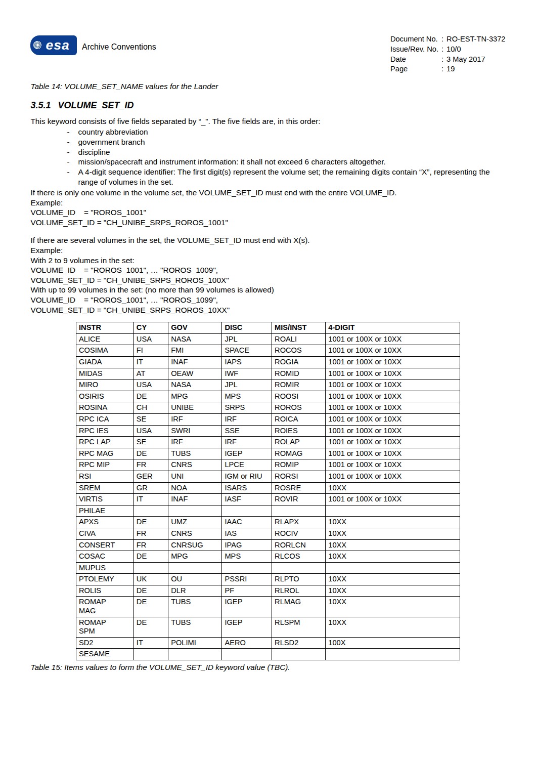esa Archive Conventions
| Document No. | : | RO-EST-TN-3372 |
| Issue/Rev. No. | : | 10/0 |
| Date | : | 3 May 2017 |
| Page | : | 19 |
Table 14: VOLUME_SET_NAME values for the Lander
3.5.1 VOLUME_SET_ID
This keyword consists of five fields separated by “_”. The five fields are, in this order:
country abbreviation
government branch
discipline
mission/spacecraft and instrument information: it shall not exceed 6 characters altogether.
A 4-digit sequence identifier: The first digit(s) represent the volume set; the remaining digits contain “X”, representing the range of volumes in the set.
If there is only one volume in the volume set, the VOLUME_SET_ID must end with the entire VOLUME_ID.
Example:
VOLUME_ID = "ROROS_1001"
VOLUME_SET_ID = "CH_UNIBE_SRPS_ROROS_1001"
If there are several volumes in the set, the VOLUME_SET_ID must end with X(s).
Example:
With 2 to 9 volumes in the set:
VOLUME_ID = "ROROS_1001", … "ROROS_1009",
VOLUME_SET_ID = "CH_UNIBE_SRPS_ROROS_100X"
With up to 99 volumes in the set: (no more than 99 volumes is allowed)
VOLUME_ID = "ROROS_1001", … "ROROS_1099",
VOLUME_SET_ID = "CH_UNIBE_SRPS_ROROS_10XX"
| INSTR | CY | GOV | DISC | MIS/INST | 4-DIGIT |
| --- | --- | --- | --- | --- | --- |
| ALICE | USA | NASA | JPL | ROALI | 1001 or 100X or 10XX |
| COSIMA | FI | FMI | SPACE | ROCOS | 1001 or 100X or 10XX |
| GIADA | IT | INAF | IAPS | ROGIA | 1001 or 100X or 10XX |
| MIDAS | AT | OEAW | IWF | ROMID | 1001 or 100X or 10XX |
| MIRO | USA | NASA | JPL | ROMIR | 1001 or 100X or 10XX |
| OSIRIS | DE | MPG | MPS | ROOSI | 1001 or 100X or 10XX |
| ROSINA | CH | UNIBE | SRPS | ROROS | 1001 or 100X or 10XX |
| RPC ICA | SE | IRF | IRF | ROICA | 1001 or 100X or 10XX |
| RPC IES | USA | SWRI | SSE | ROIES | 1001 or 100X or 10XX |
| RPC LAP | SE | IRF | IRF | ROLAP | 1001 or 100X or 10XX |
| RPC MAG | DE | TUBS | IGEP | ROMAG | 1001 or 100X or 10XX |
| RPC MIP | FR | CNRS | LPCE | ROMIP | 1001 or 100X or 10XX |
| RSI | GER | UNI | IGM or RIU | RORSI | 1001 or 100X or 10XX |
| SREM | GR | NOA | ISARS | ROSRE | 10XX |
| VIRTIS | IT | INAF | IASF | ROVIR | 1001 or 100X or 10XX |
| PHILAE | | | | | |
| APXS | DE | UMZ | IAAC | RLAPX | 10XX |
| CIVA | FR | CNRS | IAS | ROCIV | 10XX |
| CONSERT | FR | CNRSUG | IPAG | RORLCN | 10XX |
| COSAC | DE | MPG | MPS | RLCOS | 10XX |
| MUPUS | | | | | |
| PTOLEMY | UK | OU | PSSRI | RLPTO | 10XX |
| ROLIS | DE | DLR | PF | RLROL | 10XX |
| ROMAP MAG | DE | TUBS | IGEP | RLMAG | 10XX |
| ROMAP SPM | DE | TUBS | IGEP | RLSPM | 10XX |
| SD2 | IT | POLIMI | AERO | RLSD2 | 100X |
| SESAME | | | | | |
Table 15: Items values to form the VOLUME_SET_ID keyword value (TBC).